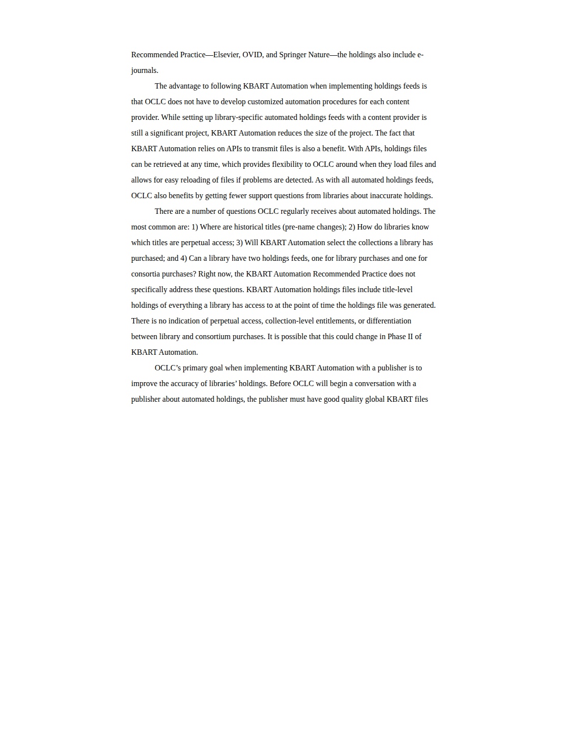Recommended Practice—Elsevier, OVID, and Springer Nature—the holdings also include e-journals.
The advantage to following KBART Automation when implementing holdings feeds is that OCLC does not have to develop customized automation procedures for each content provider. While setting up library-specific automated holdings feeds with a content provider is still a significant project, KBART Automation reduces the size of the project. The fact that KBART Automation relies on APIs to transmit files is also a benefit. With APIs, holdings files can be retrieved at any time, which provides flexibility to OCLC around when they load files and allows for easy reloading of files if problems are detected. As with all automated holdings feeds, OCLC also benefits by getting fewer support questions from libraries about inaccurate holdings.
There are a number of questions OCLC regularly receives about automated holdings. The most common are: 1) Where are historical titles (pre-name changes); 2) How do libraries know which titles are perpetual access; 3) Will KBART Automation select the collections a library has purchased; and 4) Can a library have two holdings feeds, one for library purchases and one for consortia purchases? Right now, the KBART Automation Recommended Practice does not specifically address these questions. KBART Automation holdings files include title-level holdings of everything a library has access to at the point of time the holdings file was generated. There is no indication of perpetual access, collection-level entitlements, or differentiation between library and consortium purchases. It is possible that this could change in Phase II of KBART Automation.
OCLC’s primary goal when implementing KBART Automation with a publisher is to improve the accuracy of libraries’ holdings. Before OCLC will begin a conversation with a publisher about automated holdings, the publisher must have good quality global KBART files